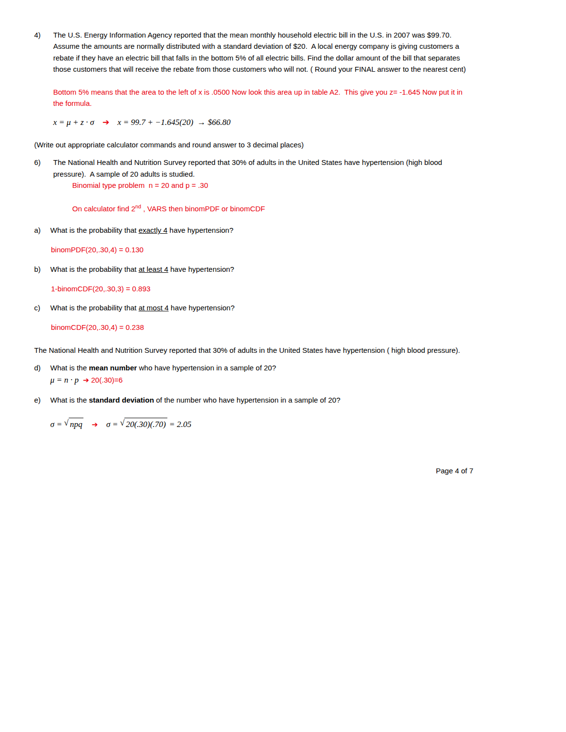4) The U.S. Energy Information Agency reported that the mean monthly household electric bill in the U.S. in 2007 was $99.70. Assume the amounts are normally distributed with a standard deviation of $20. A local energy company is giving customers a rebate if they have an electric bill that falls in the bottom 5% of all electric bills. Find the dollar amount of the bill that separates those customers that will receive the rebate from those customers who will not. ( Round your FINAL answer to the nearest cent)
Bottom 5% means that the area to the left of x is .0500 Now look this area up in table A2. This give you z= -1.645 Now put it in the formula.
x = μ + z · σ ➔ x = 99.7 + −1.645(20) → $66.80
(Write out appropriate calculator commands and round answer to 3 decimal places)
6) The National Health and Nutrition Survey reported that 30% of adults in the United States have hypertension (high blood pressure). A sample of 20 adults is studied.
Binomial type problem n = 20 and p = .30
On calculator find 2nd , VARS then binomPDF or binomCDF
a) What is the probability that exactly 4 have hypertension?
binomPDF(20,.30,4) = 0.130
b) What is the probability that at least 4 have hypertension?
1-binomCDF(20,.30,3) = 0.893
c) What is the probability that at most 4 have hypertension?
binomCDF(20,.30,4) = 0.238
The National Health and Nutrition Survey reported that 30% of adults in the United States have hypertension ( high blood pressure).
d) What is the mean number who have hypertension in a sample of 20?
μ = n · p ➔ 20(.30)=6
e) What is the standard deviation of the number who have hypertension in a sample of 20?
σ = npq ➔ σ = 20(.30)(.70) = 2.05
Page 4 of 7